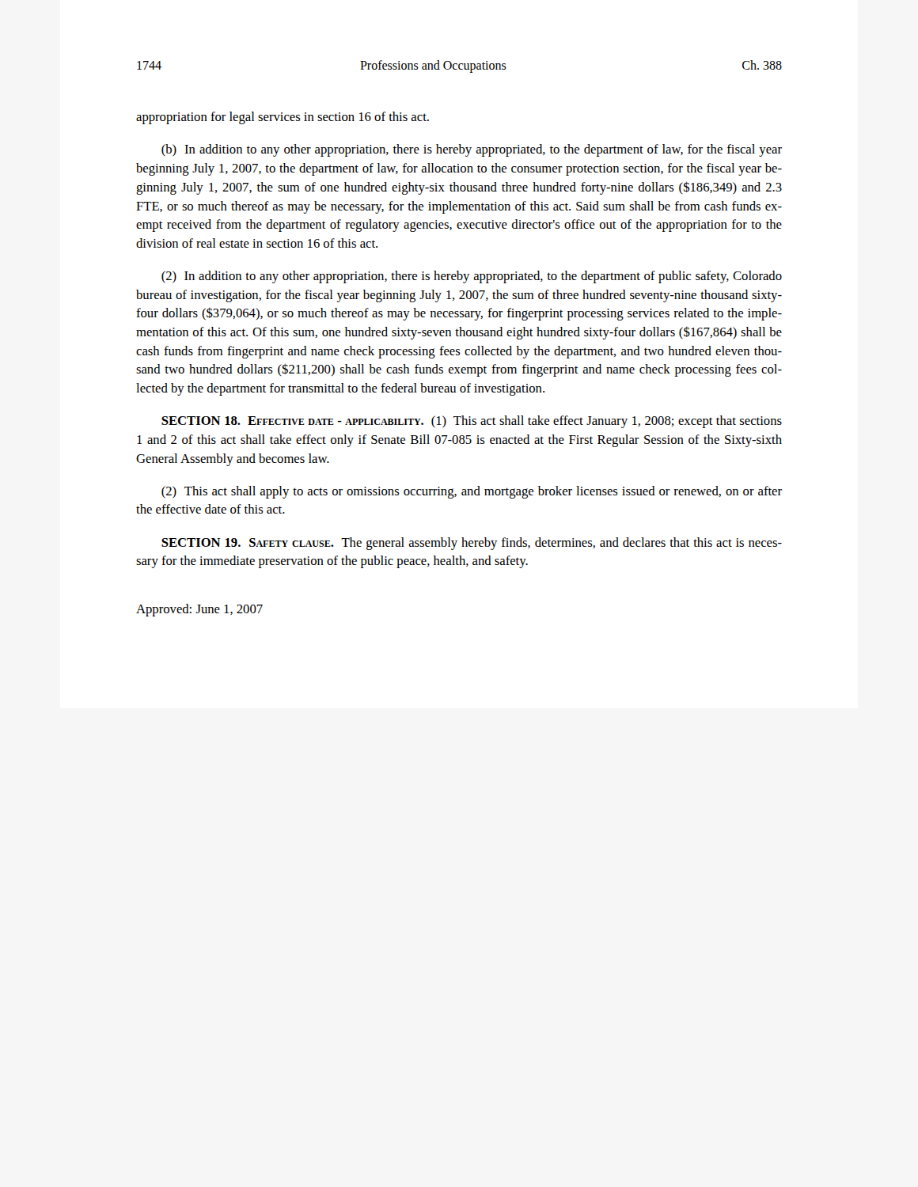1744
Professions and Occupations
Ch. 388
appropriation for legal services in section 16 of this act.
(b) In addition to any other appropriation, there is hereby appropriated, to the department of law, for the fiscal year beginning July 1, 2007, to the department of law, for allocation to the consumer protection section, for the fiscal year beginning July 1, 2007, the sum of one hundred eighty-six thousand three hundred forty-nine dollars ($186,349) and 2.3 FTE, or so much thereof as may be necessary, for the implementation of this act. Said sum shall be from cash funds exempt received from the department of regulatory agencies, executive director's office out of the appropriation for to the division of real estate in section 16 of this act.
(2) In addition to any other appropriation, there is hereby appropriated, to the department of public safety, Colorado bureau of investigation, for the fiscal year beginning July 1, 2007, the sum of three hundred seventy-nine thousand sixty-four dollars ($379,064), or so much thereof as may be necessary, for fingerprint processing services related to the implementation of this act. Of this sum, one hundred sixty-seven thousand eight hundred sixty-four dollars ($167,864) shall be cash funds from fingerprint and name check processing fees collected by the department, and two hundred eleven thousand two hundred dollars ($211,200) shall be cash funds exempt from fingerprint and name check processing fees collected by the department for transmittal to the federal bureau of investigation.
SECTION 18. Effective date - applicability. (1) This act shall take effect January 1, 2008; except that sections 1 and 2 of this act shall take effect only if Senate Bill 07-085 is enacted at the First Regular Session of the Sixty-sixth General Assembly and becomes law.
(2) This act shall apply to acts or omissions occurring, and mortgage broker licenses issued or renewed, on or after the effective date of this act.
SECTION 19. Safety clause. The general assembly hereby finds, determines, and declares that this act is necessary for the immediate preservation of the public peace, health, and safety.
Approved: June 1, 2007